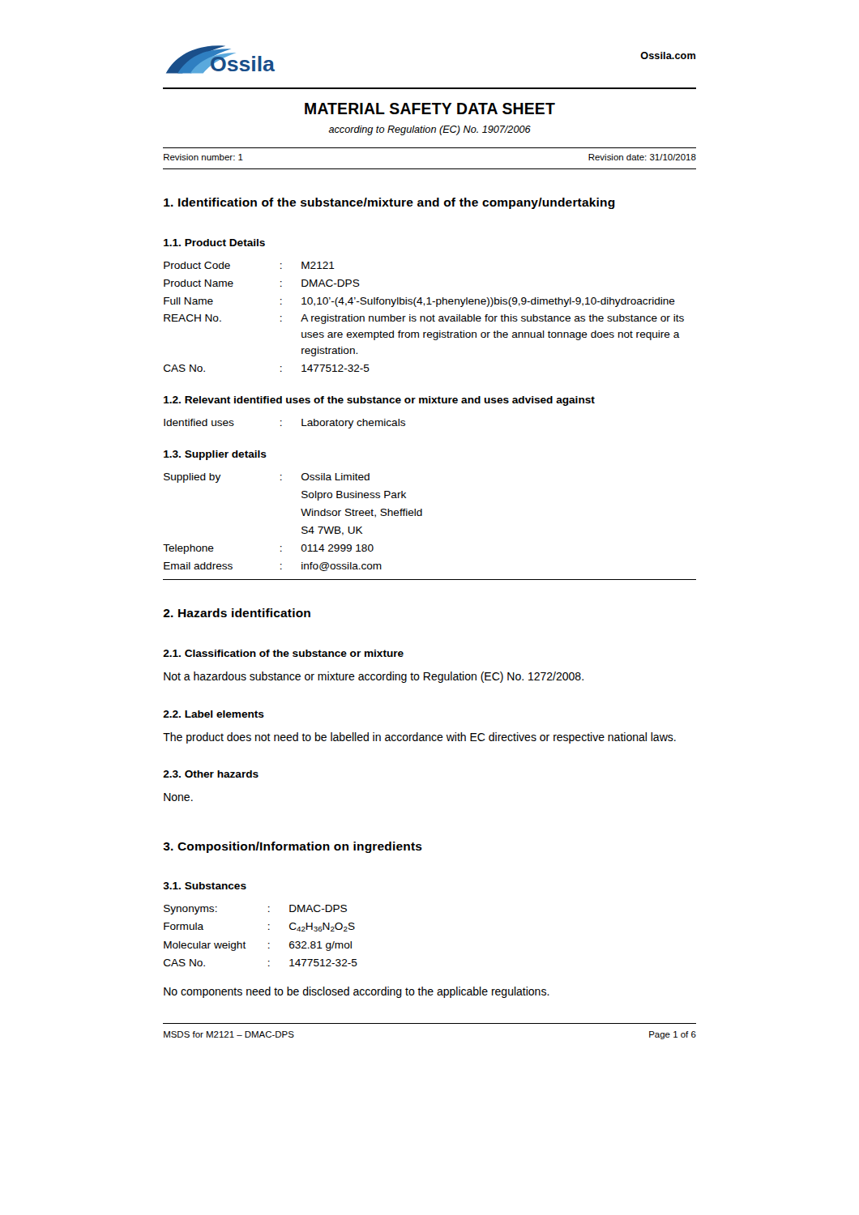Ossila
Ossila.com
MATERIAL SAFETY DATA SHEET
according to Regulation (EC) No. 1907/2006
Revision number: 1 Revision date: 31/10/2018
1. Identification of the substance/mixture and of the company/undertaking
1.1. Product Details
| Product Code | : | M2121 |
| Product Name | : | DMAC-DPS |
| Full Name | : | 10,10’-(4,4’-Sulfonylbis(4,1-phenylene))bis(9,9-dimethyl-9,10-dihydroacridine |
| REACH No. | : | A registration number is not available for this substance as the substance or its uses are exempted from registration or the annual tonnage does not require a registration. |
| CAS No. | : | 1477512-32-5 |
1.2. Relevant identified uses of the substance or mixture and uses advised against
| Identified uses | : | Laboratory chemicals |
1.3. Supplier details
| Supplied by | : | Ossila Limited |
| | | Solpro Business Park |
| | | Windsor Street, Sheffield |
| | | S4 7WB, UK |
| Telephone | : | 0114 2999 180 |
| Email address | : | info@ossila.com |
2. Hazards identification
2.1. Classification of the substance or mixture
Not a hazardous substance or mixture according to Regulation (EC) No. 1272/2008.
2.2. Label elements
The product does not need to be labelled in accordance with EC directives or respective national laws.
2.3. Other hazards
None.
3. Composition/Information on ingredients
3.1. Substances
| Synonyms: | : | DMAC-DPS |
| Formula | : | C 42 H 36 N 2 O 2 S |
| Molecular weight | : | 632.81 g/mol |
| CAS No. | : | 1477512-32-5 |
No components need to be disclosed according to the applicable regulations.
MSDS for M2121 – DMAC-DPS Page 1 of 6